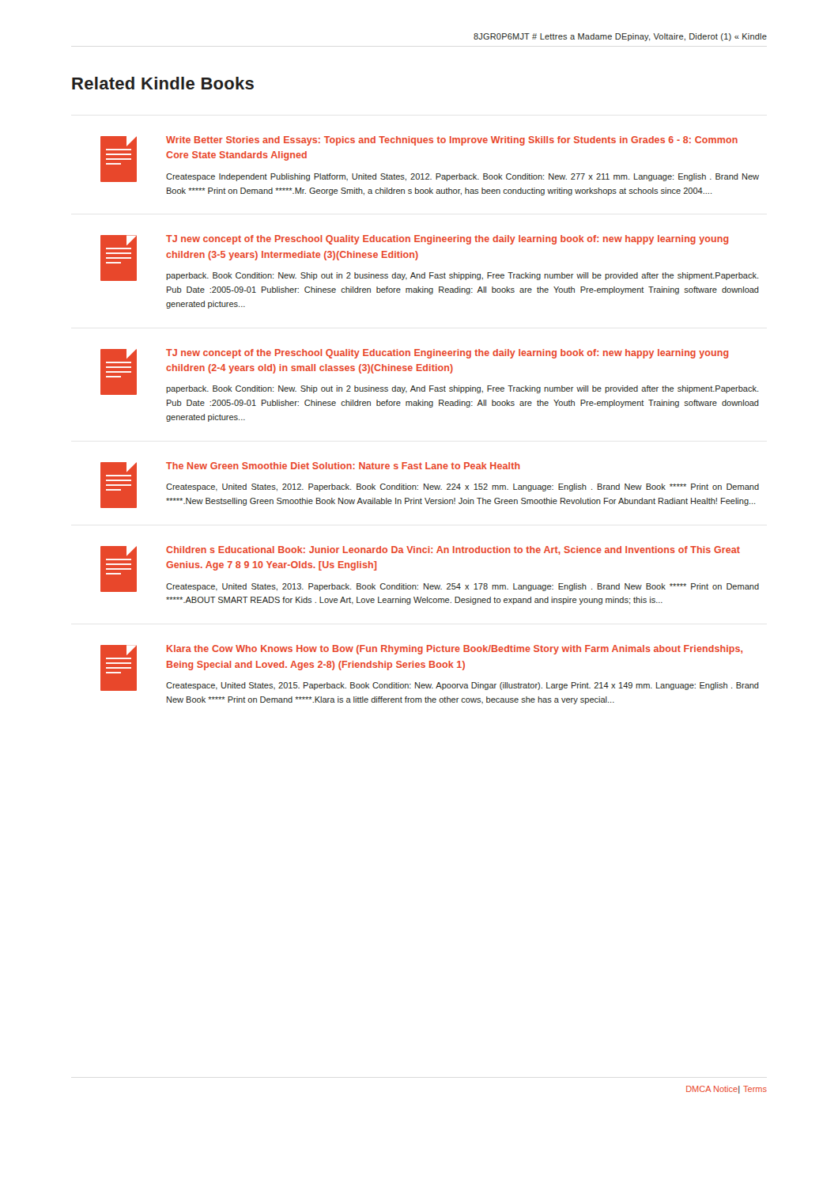8JGR0P6MJT # Lettres a Madame DEpinay, Voltaire, Diderot (1) « Kindle
Related Kindle Books
Write Better Stories and Essays: Topics and Techniques to Improve Writing Skills for Students in Grades 6 - 8: Common Core State Standards Aligned
Createspace Independent Publishing Platform, United States, 2012. Paperback. Book Condition: New. 277 x 211 mm. Language: English . Brand New Book ***** Print on Demand *****.Mr. George Smith, a children s book author, has been conducting writing workshops at schools since 2004....
TJ new concept of the Preschool Quality Education Engineering the daily learning book of: new happy learning young children (3-5 years) Intermediate (3)(Chinese Edition)
paperback. Book Condition: New. Ship out in 2 business day, And Fast shipping, Free Tracking number will be provided after the shipment.Paperback. Pub Date :2005-09-01 Publisher: Chinese children before making Reading: All books are the Youth Pre-employment Training software download generated pictures...
TJ new concept of the Preschool Quality Education Engineering the daily learning book of: new happy learning young children (2-4 years old) in small classes (3)(Chinese Edition)
paperback. Book Condition: New. Ship out in 2 business day, And Fast shipping, Free Tracking number will be provided after the shipment.Paperback. Pub Date :2005-09-01 Publisher: Chinese children before making Reading: All books are the Youth Pre-employment Training software download generated pictures...
The New Green Smoothie Diet Solution: Nature s Fast Lane to Peak Health
Createspace, United States, 2012. Paperback. Book Condition: New. 224 x 152 mm. Language: English . Brand New Book ***** Print on Demand *****.New Bestselling Green Smoothie Book Now Available In Print Version! Join The Green Smoothie Revolution For Abundant Radiant Health! Feeling...
Children s Educational Book: Junior Leonardo Da Vinci: An Introduction to the Art, Science and Inventions of This Great Genius. Age 7 8 9 10 Year-Olds. [Us English]
Createspace, United States, 2013. Paperback. Book Condition: New. 254 x 178 mm. Language: English . Brand New Book ***** Print on Demand *****.ABOUT SMART READS for Kids . Love Art, Love Learning Welcome. Designed to expand and inspire young minds; this is...
Klara the Cow Who Knows How to Bow (Fun Rhyming Picture Book/Bedtime Story with Farm Animals about Friendships, Being Special and Loved. Ages 2-8) (Friendship Series Book 1)
Createspace, United States, 2015. Paperback. Book Condition: New. Apoorva Dingar (illustrator). Large Print. 214 x 149 mm. Language: English . Brand New Book ***** Print on Demand *****.Klara is a little different from the other cows, because she has a very special...
DMCA Notice|Terms